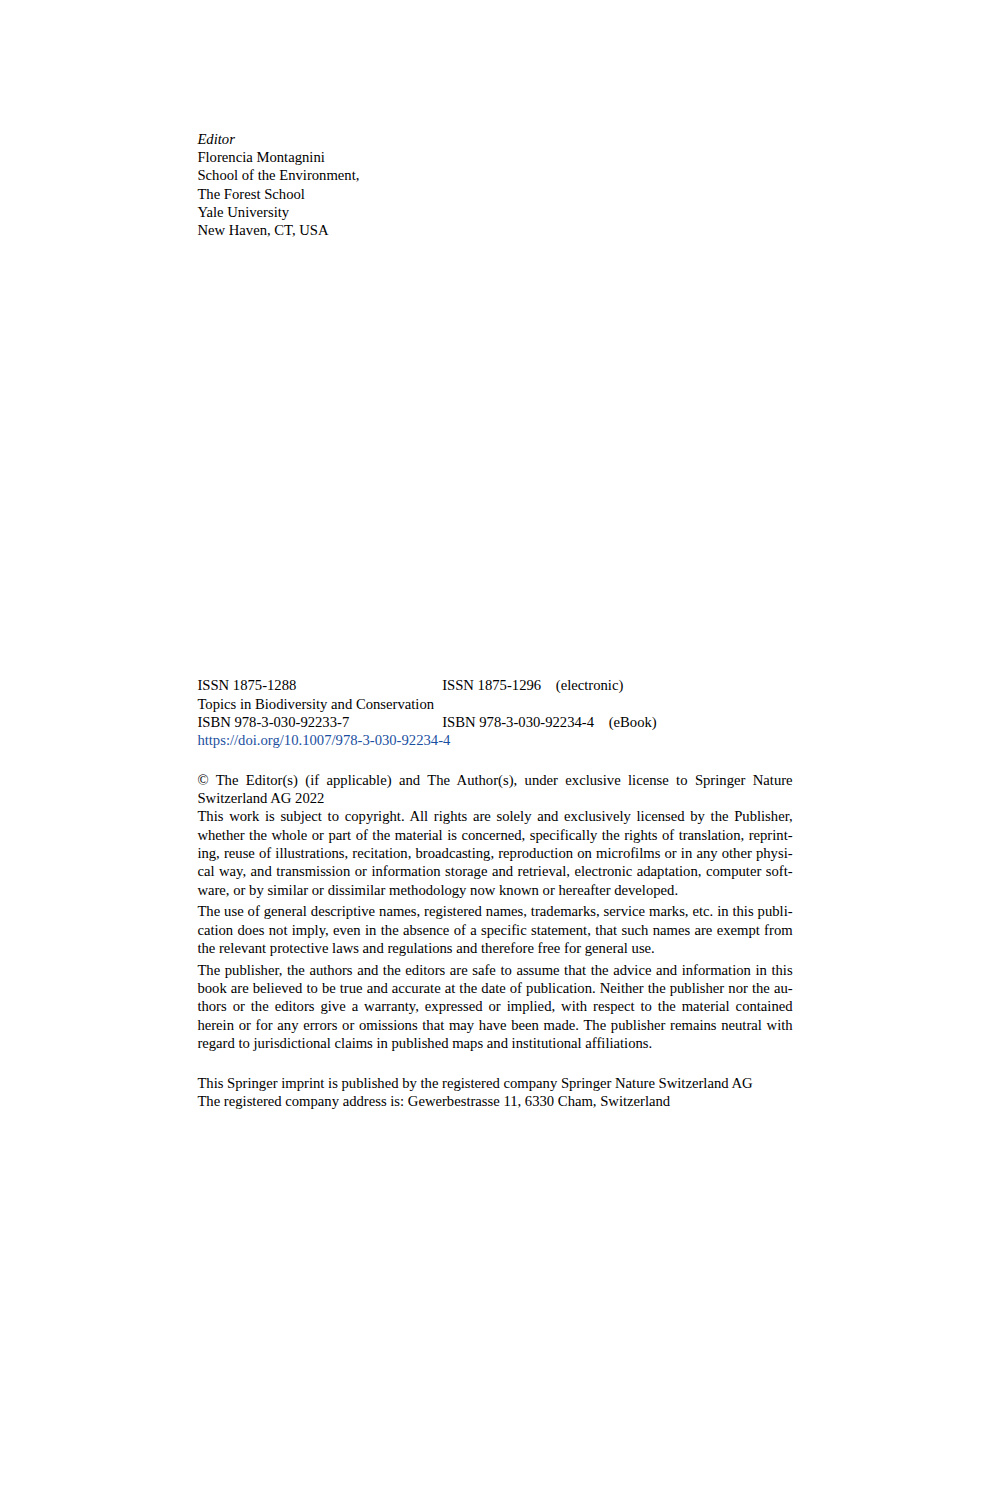Editor
Florencia Montagnini
School of the Environment,
The Forest School
Yale University
New Haven, CT, USA
ISSN 1875-1288
ISSN 1875-1296 (electronic)
Topics in Biodiversity and Conservation
ISBN 978-3-030-92233-7
ISBN 978-3-030-92234-4 (eBook)
https://doi.org/10.1007/978-3-030-92234-4
© The Editor(s) (if applicable) and The Author(s), under exclusive license to Springer Nature Switzerland AG 2022
This work is subject to copyright. All rights are solely and exclusively licensed by the Publisher, whether the whole or part of the material is concerned, specifically the rights of translation, reprinting, reuse of illustrations, recitation, broadcasting, reproduction on microfilms or in any other physical way, and transmission or information storage and retrieval, electronic adaptation, computer software, or by similar or dissimilar methodology now known or hereafter developed.
The use of general descriptive names, registered names, trademarks, service marks, etc. in this publication does not imply, even in the absence of a specific statement, that such names are exempt from the relevant protective laws and regulations and therefore free for general use.
The publisher, the authors and the editors are safe to assume that the advice and information in this book are believed to be true and accurate at the date of publication. Neither the publisher nor the authors or the editors give a warranty, expressed or implied, with respect to the material contained herein or for any errors or omissions that may have been made. The publisher remains neutral with regard to jurisdictional claims in published maps and institutional affiliations.
This Springer imprint is published by the registered company Springer Nature Switzerland AG
The registered company address is: Gewerbestrasse 11, 6330 Cham, Switzerland